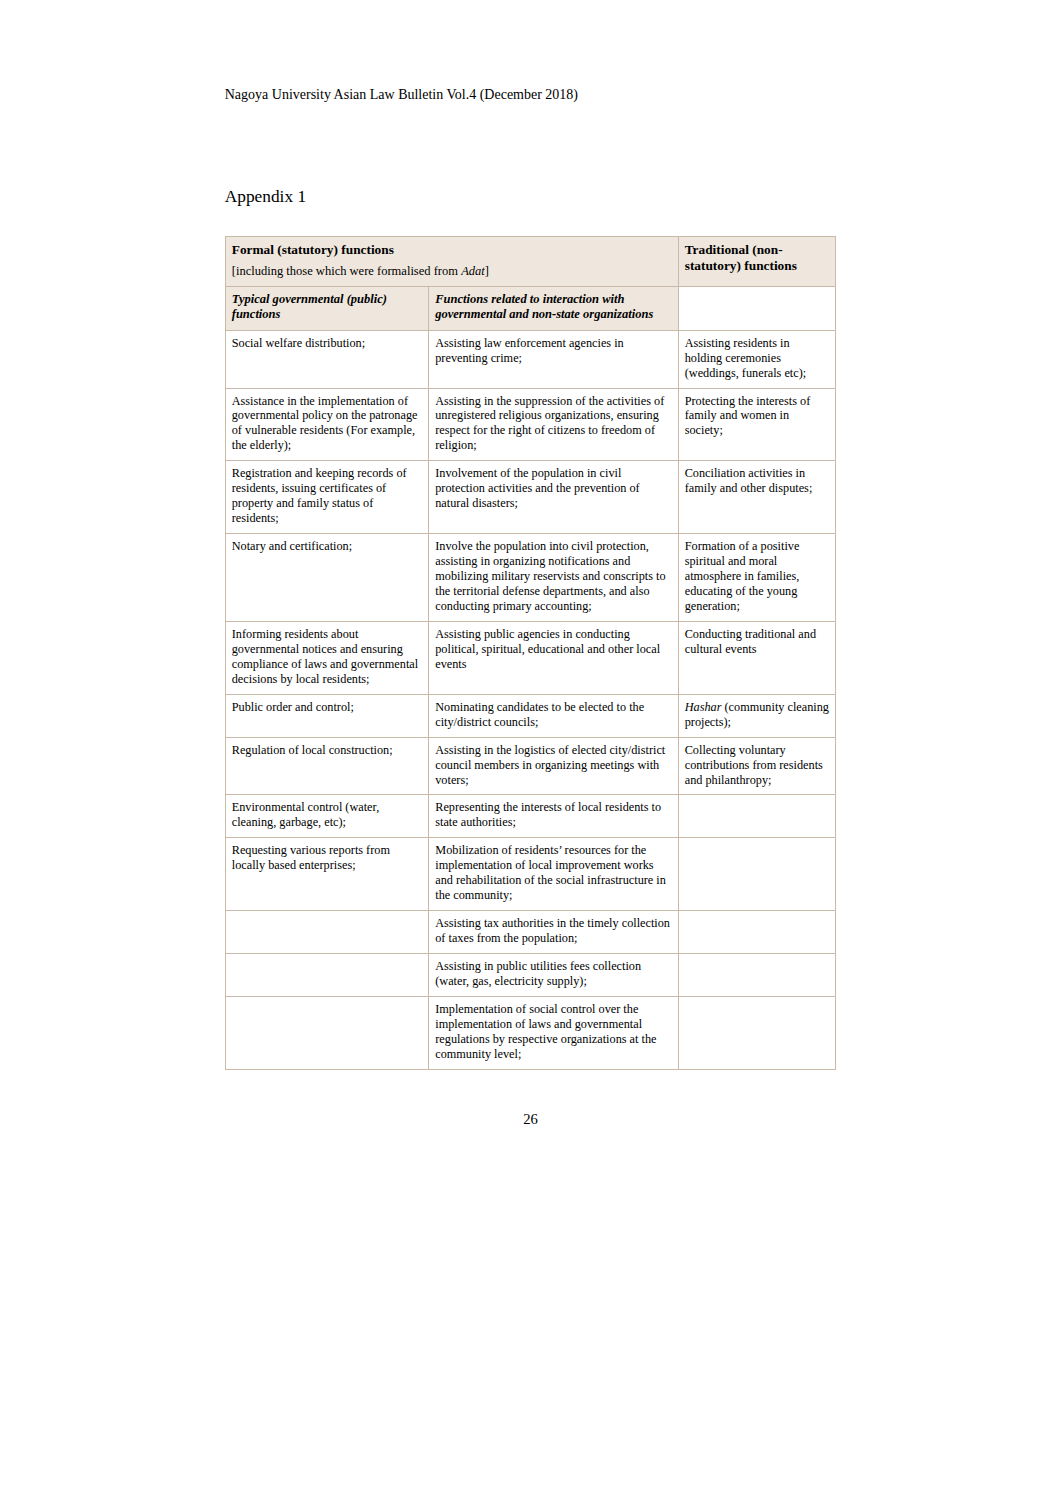Nagoya University Asian Law Bulletin Vol.4 (December 2018)
Appendix 1
| Formal (statutory) functions [including those which were formalised from Adat ] | Traditional (non-statutory) functions |
| --- | --- |
| Typical governmental (public) functions | Functions related to interaction with governmental and non-state organizations | |
| Social welfare distribution; | Assisting law enforcement agencies in preventing crime; | Assisting residents in holding ceremonies (weddings, funerals etc); |
| Assistance in the implementation of governmental policy on the patronage of vulnerable residents (For example, the elderly); | Assisting in the suppression of the activities of unregistered religious organizations, ensuring respect for the right of citizens to freedom of religion; | Protecting the interests of family and women in society; |
| Registration and keeping records of residents, issuing certificates of property and family status of residents; | Involvement of the population in civil protection activities and the prevention of natural disasters; | Conciliation activities in family and other disputes; |
| Notary and certification; | Involve the population into civil protection, assisting in organizing notifications and mobilizing military reservists and conscripts to the territorial defense departments, and also conducting primary accounting; | Formation of a positive spiritual and moral atmosphere in families, educating of the young generation; |
| Informing residents about governmental notices and ensuring compliance of laws and governmental decisions by local residents; | Assisting public agencies in conducting political, spiritual, educational and other local events | Conducting traditional and cultural events |
| Public order and control; | Nominating candidates to be elected to the city/district councils; | Hashar (community cleaning projects); |
| Regulation of local construction; | Assisting in the logistics of elected city/district council members in organizing meetings with voters; | Collecting voluntary contributions from residents and philanthropy; |
| Environmental control (water, cleaning, garbage, etc); | Representing the interests of local residents to state authorities; | |
| Requesting various reports from locally based enterprises; | Mobilization of residents’ resources for the implementation of local improvement works and rehabilitation of the social infrastructure in the community; | |
| | Assisting tax authorities in the timely collection of taxes from the population; | |
| | Assisting in public utilities fees collection (water, gas, electricity supply); | |
| | Implementation of social control over the implementation of laws and governmental regulations by respective organizations at the community level; | |
26